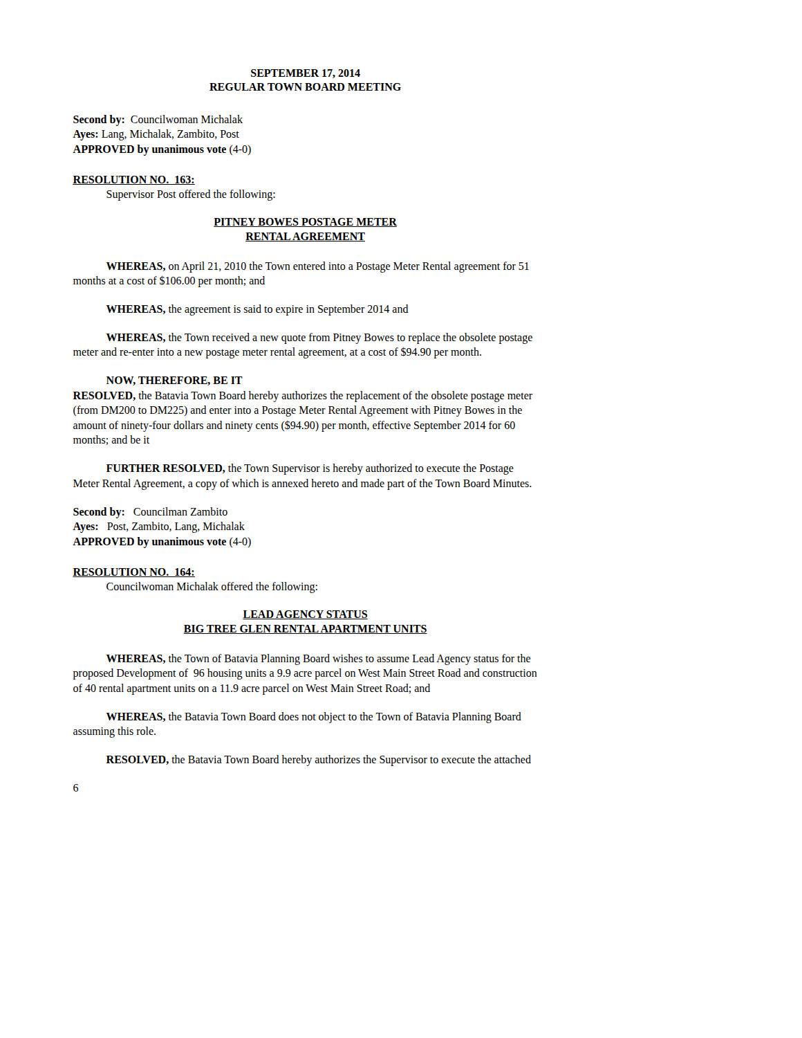SEPTEMBER 17, 2014
REGULAR TOWN BOARD MEETING
Second by: Councilwoman Michalak
Ayes: Lang, Michalak, Zambito, Post
APPROVED by unanimous vote (4-0)
RESOLUTION NO. 163:
Supervisor Post offered the following:
PITNEY BOWES POSTAGE METER RENTAL AGREEMENT
WHEREAS, on April 21, 2010 the Town entered into a Postage Meter Rental agreement for 51 months at a cost of $106.00 per month; and
WHEREAS, the agreement is said to expire in September 2014 and
WHEREAS, the Town received a new quote from Pitney Bowes to replace the obsolete postage meter and re-enter into a new postage meter rental agreement, at a cost of $94.90 per month.
NOW, THEREFORE, BE IT
RESOLVED, the Batavia Town Board hereby authorizes the replacement of the obsolete postage meter (from DM200 to DM225) and enter into a Postage Meter Rental Agreement with Pitney Bowes in the amount of ninety-four dollars and ninety cents ($94.90) per month, effective September 2014 for 60 months; and be it
FURTHER RESOLVED, the Town Supervisor is hereby authorized to execute the Postage Meter Rental Agreement, a copy of which is annexed hereto and made part of the Town Board Minutes.
Second by: Councilman Zambito
Ayes: Post, Zambito, Lang, Michalak
APPROVED by unanimous vote (4-0)
RESOLUTION NO. 164:
Councilwoman Michalak offered the following:
LEAD AGENCY STATUS BIG TREE GLEN RENTAL APARTMENT UNITS
WHEREAS, the Town of Batavia Planning Board wishes to assume Lead Agency status for the proposed Development of 96 housing units a 9.9 acre parcel on West Main Street Road and construction of 40 rental apartment units on a 11.9 acre parcel on West Main Street Road; and
WHEREAS, the Batavia Town Board does not object to the Town of Batavia Planning Board assuming this role.
RESOLVED, the Batavia Town Board hereby authorizes the Supervisor to execute the attached
6